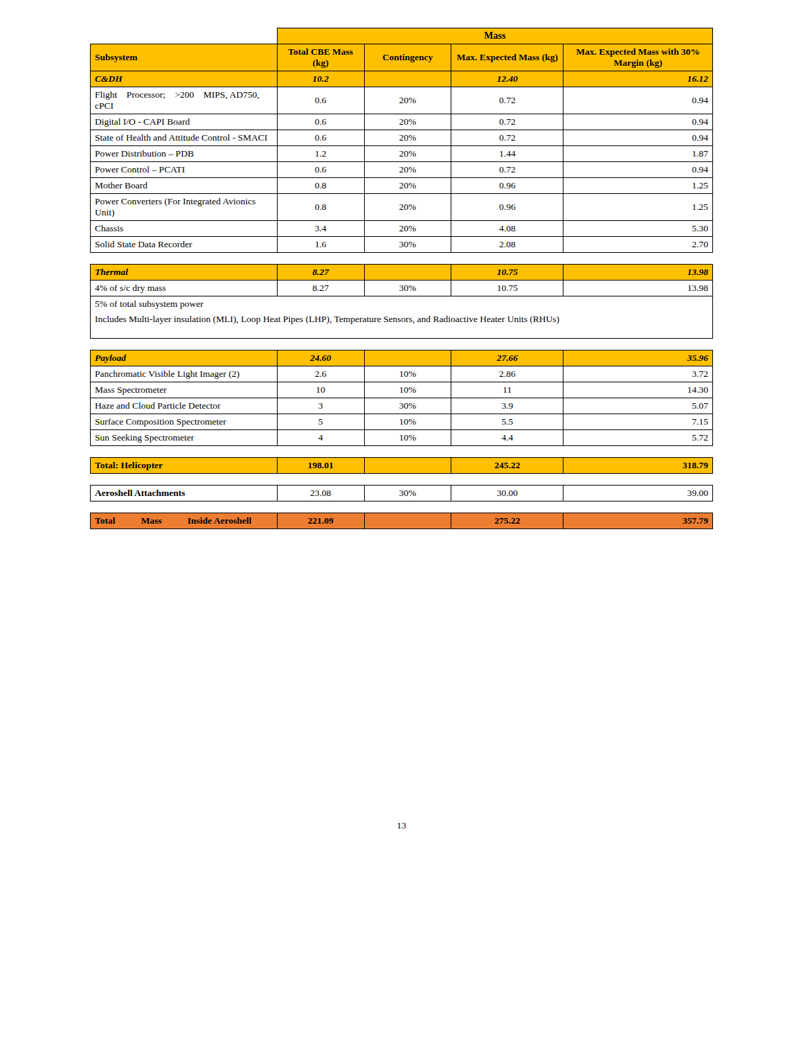| | Mass |
| Subsystem | Total CBE Mass (kg) | Contingency | Max. Expected Mass (kg) | Max. Expected Mass with 30% Margin (kg) |
| C&DH | 10.2 | | 12.40 | 16.12 |
| Flight Processor; >200 MIPS, AD750, cPCI | 0.6 | 20% | 0.72 | 0.94 |
| Digital I/O - CAPI Board | 0.6 | 20% | 0.72 | 0.94 |
| State of Health and Attitude Control - SMACI | 0.6 | 20% | 0.72 | 0.94 |
| Power Distribution – PDB | 1.2 | 20% | 1.44 | 1.87 |
| Power Control – PCATI | 0.6 | 20% | 0.72 | 0.94 |
| Mother Board | 0.8 | 20% | 0.96 | 1.25 |
| Power Converters (For Integrated Avionics Unit) | 0.8 | 20% | 0.96 | 1.25 |
| Chassis | 3.4 | 20% | 4.08 | 5.30 |
| Solid State Data Recorder | 1.6 | 30% | 2.08 | 2.70 |
| Thermal | 8.27 | | 10.75 | 13.98 |
| 4% of s/c dry mass | 8.27 | 30% | 10.75 | 13.98 |
| 5% of total subsystem power |
| Includes Multi-layer insulation (MLI), Loop Heat Pipes (LHP), Temperature Sensors, and Radioactive Heater Units (RHUs) |
| Payload | 24.60 | | 27.66 | 35.96 |
| Panchromatic Visible Light Imager (2) | 2.6 | 10% | 2.86 | 3.72 |
| Mass Spectrometer | 10 | 10% | 11 | 14.30 |
| Haze and Cloud Particle Detector | 3 | 30% | 3.9 | 5.07 |
| Surface Composition Spectrometer | 5 | 10% | 5.5 | 7.15 |
| Sun Seeking Spectrometer | 4 | 10% | 4.4 | 5.72 |
| Total: Helicopter | 198.01 | | 245.22 | 318.79 |
| Aeroshell Attachments | 23.08 | 30% | 30.00 | 39.00 |
| Total Mass Inside Aeroshell | 221.09 | | 275.22 | 357.79 |
13